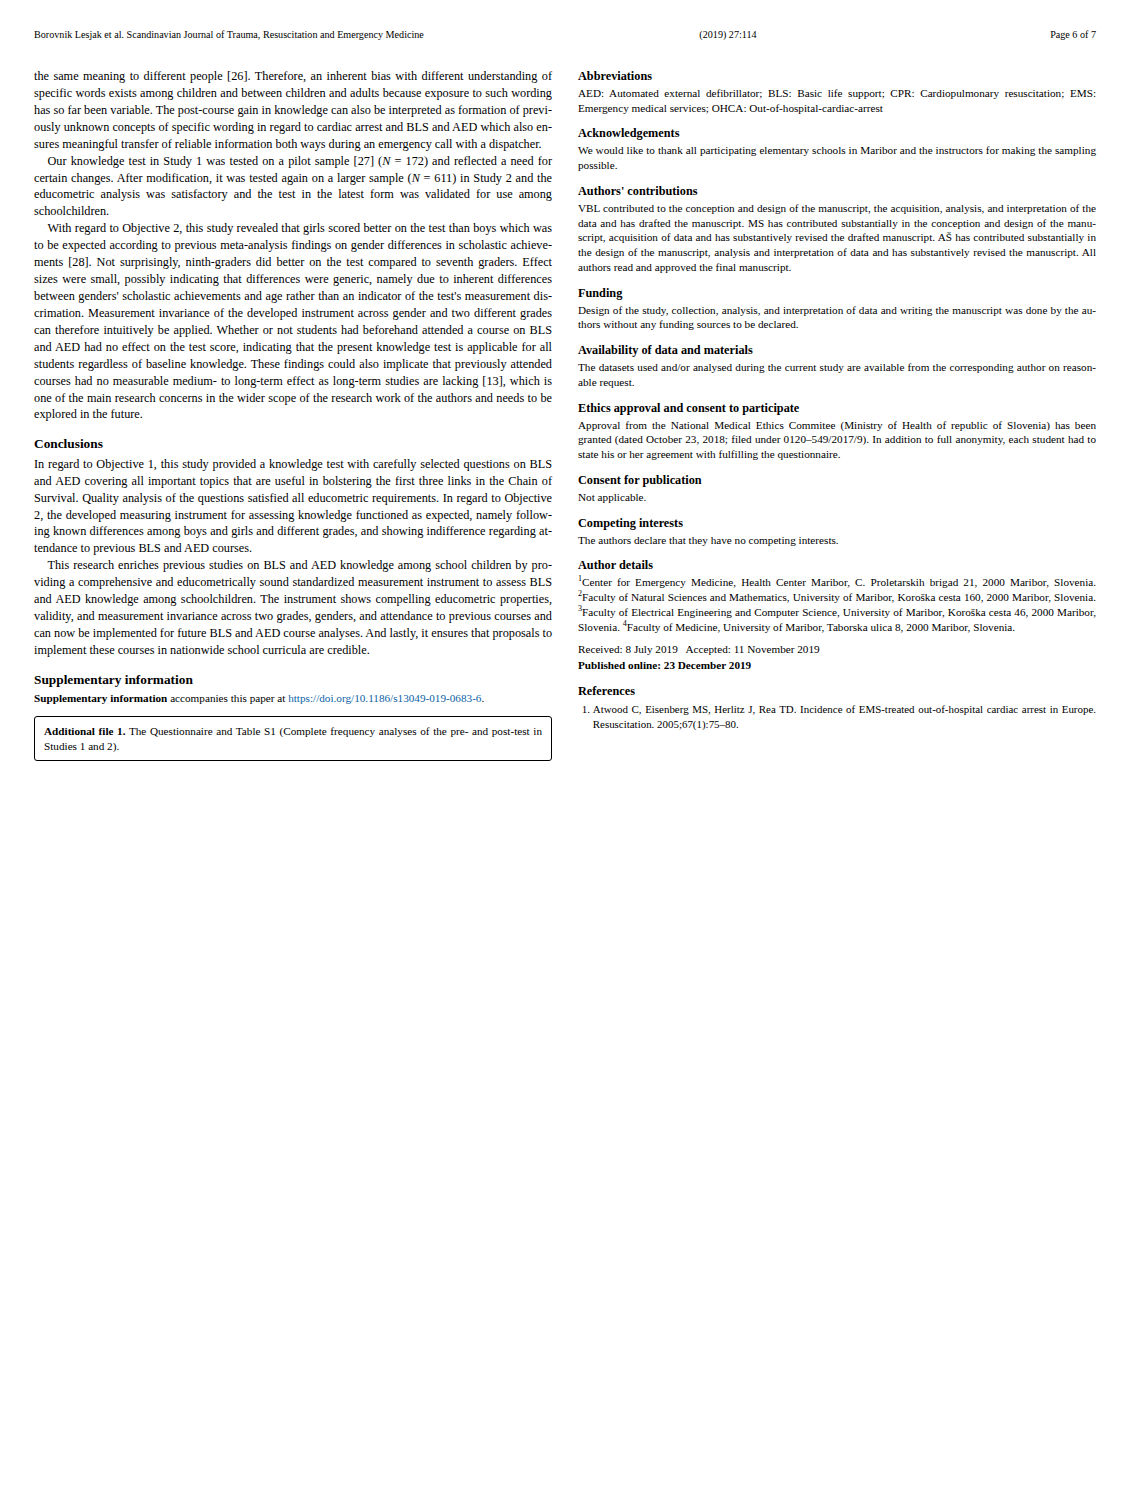Borovnik Lesjak et al. Scandinavian Journal of Trauma, Resuscitation and Emergency Medicine
(2019) 27:114
Page 6 of 7
the same meaning to different people [26]. Therefore, an inherent bias with different understanding of specific words exists among children and between children and adults because exposure to such wording has so far been variable. The post-course gain in knowledge can also be interpreted as formation of previously unknown concepts of specific wording in regard to cardiac arrest and BLS and AED which also ensures meaningful transfer of reliable information both ways during an emergency call with a dispatcher.
Our knowledge test in Study 1 was tested on a pilot sample [27] (N = 172) and reflected a need for certain changes. After modification, it was tested again on a larger sample (N = 611) in Study 2 and the educometric analysis was satisfactory and the test in the latest form was validated for use among schoolchildren.
With regard to Objective 2, this study revealed that girls scored better on the test than boys which was to be expected according to previous meta-analysis findings on gender differences in scholastic achievements [28]. Not surprisingly, ninth-graders did better on the test compared to seventh graders. Effect sizes were small, possibly indicating that differences were generic, namely due to inherent differences between genders' scholastic achievements and age rather than an indicator of the test's measurement discrimation. Measurement invariance of the developed instrument across gender and two different grades can therefore intuitively be applied. Whether or not students had beforehand attended a course on BLS and AED had no effect on the test score, indicating that the present knowledge test is applicable for all students regardless of baseline knowledge. These findings could also implicate that previously attended courses had no measurable medium- to long-term effect as long-term studies are lacking [13], which is one of the main research concerns in the wider scope of the research work of the authors and needs to be explored in the future.
Conclusions
In regard to Objective 1, this study provided a knowledge test with carefully selected questions on BLS and AED covering all important topics that are useful in bolstering the first three links in the Chain of Survival. Quality analysis of the questions satisfied all educometric requirements. In regard to Objective 2, the developed measuring instrument for assessing knowledge functioned as expected, namely following known differences among boys and girls and different grades, and showing indifference regarding attendance to previous BLS and AED courses.
This research enriches previous studies on BLS and AED knowledge among school children by providing a comprehensive and educometrically sound standardized measurement instrument to assess BLS and AED knowledge among schoolchildren. The instrument shows compelling educometric properties, validity, and measurement invariance across two grades, genders, and attendance to previous courses and can now be implemented for future BLS and AED course analyses. And lastly, it ensures that proposals to implement these courses in nationwide school curricula are credible.
Supplementary information
Supplementary information accompanies this paper at https://doi.org/10.1186/s13049-019-0683-6.
Additional file 1. The Questionnaire and Table S1 (Complete frequency analyses of the pre- and post-test in Studies 1 and 2).
Abbreviations
AED: Automated external defibrillator; BLS: Basic life support; CPR: Cardiopulmonary resuscitation; EMS: Emergency medical services; OHCA: Out-of-hospital-cardiac-arrest
Acknowledgements
We would like to thank all participating elementary schools in Maribor and the instructors for making the sampling possible.
Authors' contributions
VBL contributed to the conception and design of the manuscript, the acquisition, analysis, and interpretation of the data and has drafted the manuscript. MS has contributed substantially in the conception and design of the manuscript, acquisition of data and has substantively revised the drafted manuscript. AŠ has contributed substantially in the design of the manuscript, analysis and interpretation of data and has substantively revised the manuscript. All authors read and approved the final manuscript.
Funding
Design of the study, collection, analysis, and interpretation of data and writing the manuscript was done by the authors without any funding sources to be declared.
Availability of data and materials
The datasets used and/or analysed during the current study are available from the corresponding author on reasonable request.
Ethics approval and consent to participate
Approval from the National Medical Ethics Commitee (Ministry of Health of republic of Slovenia) has been granted (dated October 23, 2018; filed under 0120–549/2017/9). In addition to full anonymity, each student had to state his or her agreement with fulfilling the questionnaire.
Consent for publication
Not applicable.
Competing interests
The authors declare that they have no competing interests.
Author details
1Center for Emergency Medicine, Health Center Maribor, C. Proletarskih brigad 21, 2000 Maribor, Slovenia. 2Faculty of Natural Sciences and Mathematics, University of Maribor, Koroška cesta 160, 2000 Maribor, Slovenia. 3Faculty of Electrical Engineering and Computer Science, University of Maribor, Koroška cesta 46, 2000 Maribor, Slovenia. 4Faculty of Medicine, University of Maribor, Taborska ulica 8, 2000 Maribor, Slovenia.
Received: 8 July 2019 Accepted: 11 November 2019
Published online: 23 December 2019
References
Atwood C, Eisenberg MS, Herlitz J, Rea TD. Incidence of EMS-treated out-of-hospital cardiac arrest in Europe. Resuscitation. 2005;67(1):75–80.